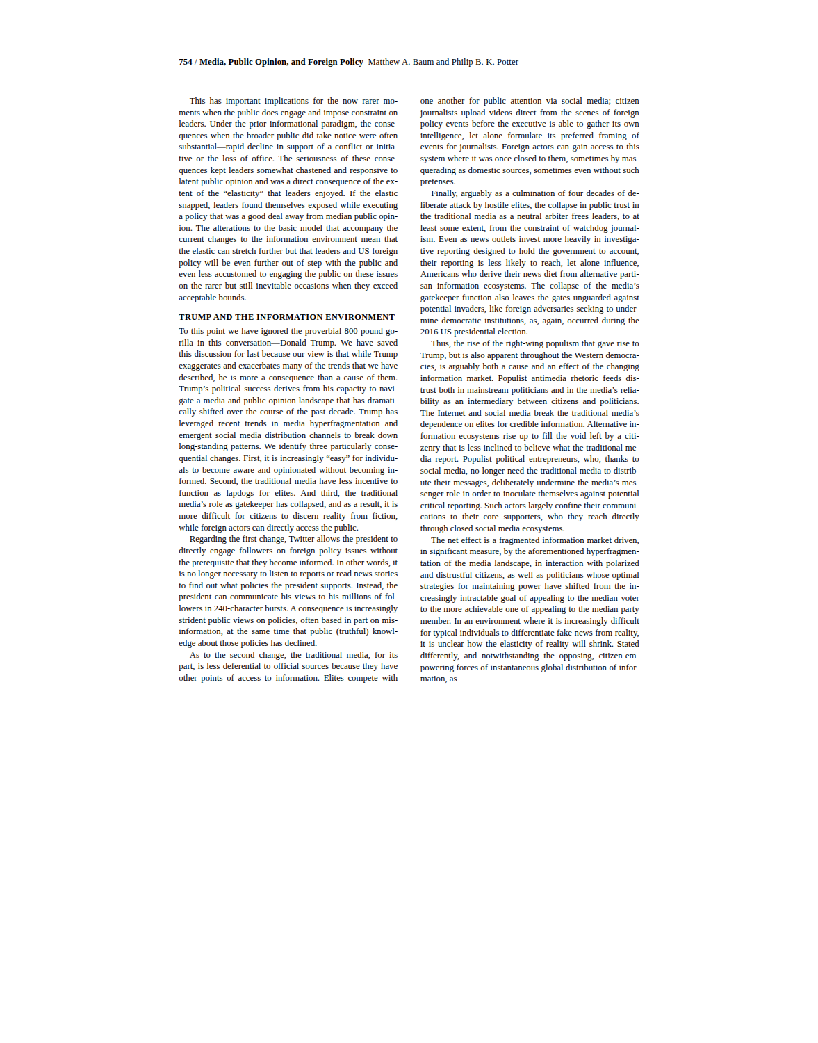754 / Media, Public Opinion, and Foreign Policy Matthew A. Baum and Philip B. K. Potter
This has important implications for the now rarer moments when the public does engage and impose constraint on leaders. Under the prior informational paradigm, the consequences when the broader public did take notice were often substantial—rapid decline in support of a conflict or initiative or the loss of office. The seriousness of these consequences kept leaders somewhat chastened and responsive to latent public opinion and was a direct consequence of the extent of the “elasticity” that leaders enjoyed. If the elastic snapped, leaders found themselves exposed while executing a policy that was a good deal away from median public opinion. The alterations to the basic model that accompany the current changes to the information environment mean that the elastic can stretch further but that leaders and US foreign policy will be even further out of step with the public and even less accustomed to engaging the public on these issues on the rarer but still inevitable occasions when they exceed acceptable bounds.
TRUMP AND THE INFORMATION ENVIRONMENT
To this point we have ignored the proverbial 800 pound gorilla in this conversation—Donald Trump. We have saved this discussion for last because our view is that while Trump exaggerates and exacerbates many of the trends that we have described, he is more a consequence than a cause of them. Trump’s political success derives from his capacity to navigate a media and public opinion landscape that has dramatically shifted over the course of the past decade. Trump has leveraged recent trends in media hyperfragmentation and emergent social media distribution channels to break down long-standing patterns. We identify three particularly consequential changes. First, it is increasingly “easy” for individuals to become aware and opinionated without becoming informed. Second, the traditional media have less incentive to function as lapdogs for elites. And third, the traditional media’s role as gatekeeper has collapsed, and as a result, it is more difficult for citizens to discern reality from fiction, while foreign actors can directly access the public.
Regarding the first change, Twitter allows the president to directly engage followers on foreign policy issues without the prerequisite that they become informed. In other words, it is no longer necessary to listen to reports or read news stories to find out what policies the president supports. Instead, the president can communicate his views to his millions of followers in 240-character bursts. A consequence is increasingly strident public views on policies, often based in part on misinformation, at the same time that public (truthful) knowledge about those policies has declined.
As to the second change, the traditional media, for its part, is less deferential to official sources because they have other points of access to information. Elites compete with one another for public attention via social media; citizen journalists upload videos direct from the scenes of foreign policy events before the executive is able to gather its own intelligence, let alone formulate its preferred framing of events for journalists. Foreign actors can gain access to this system where it was once closed to them, sometimes by masquerading as domestic sources, sometimes even without such pretenses.
Finally, arguably as a culmination of four decades of deliberate attack by hostile elites, the collapse in public trust in the traditional media as a neutral arbiter frees leaders, to at least some extent, from the constraint of watchdog journalism. Even as news outlets invest more heavily in investigative reporting designed to hold the government to account, their reporting is less likely to reach, let alone influence, Americans who derive their news diet from alternative partisan information ecosystems. The collapse of the media’s gatekeeper function also leaves the gates unguarded against potential invaders, like foreign adversaries seeking to undermine democratic institutions, as, again, occurred during the 2016 US presidential election.
Thus, the rise of the right-wing populism that gave rise to Trump, but is also apparent throughout the Western democracies, is arguably both a cause and an effect of the changing information market. Populist antimedia rhetoric feeds distrust both in mainstream politicians and in the media’s reliability as an intermediary between citizens and politicians. The Internet and social media break the traditional media’s dependence on elites for credible information. Alternative information ecosystems rise up to fill the void left by a citizenry that is less inclined to believe what the traditional media report. Populist political entrepreneurs, who, thanks to social media, no longer need the traditional media to distribute their messages, deliberately undermine the media’s messenger role in order to inoculate themselves against potential critical reporting. Such actors largely confine their communications to their core supporters, who they reach directly through closed social media ecosystems.
The net effect is a fragmented information market driven, in significant measure, by the aforementioned hyperfragmentation of the media landscape, in interaction with polarized and distrustful citizens, as well as politicians whose optimal strategies for maintaining power have shifted from the increasingly intractable goal of appealing to the median voter to the more achievable one of appealing to the median party member. In an environment where it is increasingly difficult for typical individuals to differentiate fake news from reality, it is unclear how the elasticity of reality will shrink. Stated differently, and notwithstanding the opposing, citizen-empowering forces of instantaneous global distribution of information, as